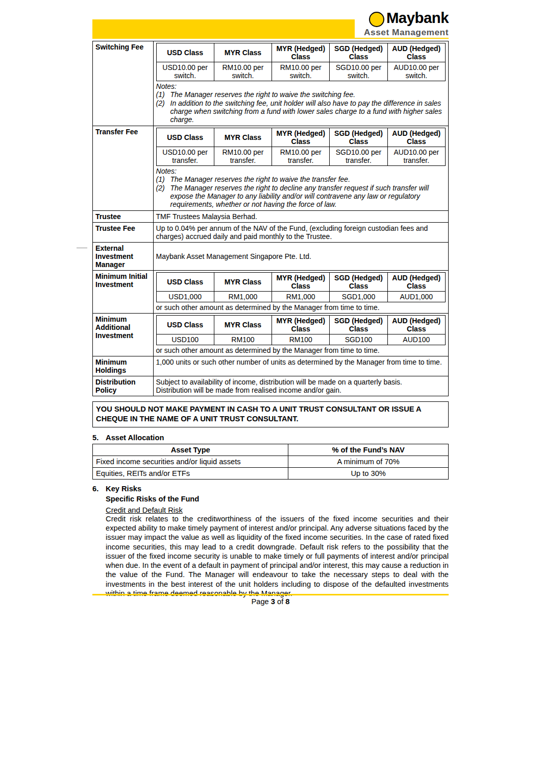Maybank
Asset Management
| Switching Fee | / USD Class / MYR Class / MYR (Hedged) Class / SGD (Hedged) Class / AUD (Hedged) Class / / --- / --- / --- / --- / --- / / USD10.00 per switch. / RM10.00 per switch. / RM10.00 per switch. / SGD10.00 per switch. / AUD10.00 per switch. / Notes: (1) The Manager reserves the right to waive the switching fee. (2) In addition to the switching fee, unit holder will also have to pay the difference in sales charge when switching from a fund with lower sales charge to a fund with higher sales charge. |
| Transfer Fee | / USD Class / MYR Class / MYR (Hedged) Class / SGD (Hedged) Class / AUD (Hedged) Class / / --- / --- / --- / --- / --- / / USD10.00 per transfer. / RM10.00 per transfer. / RM10.00 per transfer. / SGD10.00 per transfer. / AUD10.00 per transfer. / Notes: (1) The Manager reserves the right to waive the transfer fee. (2) The Manager reserves the right to decline any transfer request if such transfer will expose the Manager to any liability and/or will contravene any law or regulatory requirements, whether or not having the force of law. |
| Trustee | TMF Trustees Malaysia Berhad. |
| Trustee Fee | Up to 0.04% per annum of the NAV of the Fund, (excluding foreign custodian fees and charges) accrued daily and paid monthly to the Trustee. |
| External Investment Manager | Maybank Asset Management Singapore Pte. Ltd. |
| Minimum Initial Investment | / USD Class / MYR Class / MYR (Hedged) Class / SGD (Hedged) Class / AUD (Hedged) Class / / --- / --- / --- / --- / --- / / USD1,000 / RM1,000 / RM1,000 / SGD1,000 / AUD1,000 / or such other amount as determined by the Manager from time to time. |
| Minimum Additional Investment | / USD Class / MYR Class / MYR (Hedged) Class / SGD (Hedged) Class / AUD (Hedged) Class / / --- / --- / --- / --- / --- / / USD100 / RM100 / RM100 / SGD100 / AUD100 / or such other amount as determined by the Manager from time to time. |
| Minimum Holdings | 1,000 units or such other number of units as determined by the Manager from time to time. |
| Distribution Policy | Subject to availability of income, distribution will be made on a quarterly basis. Distribution will be made from realised income and/or gain. |
YOU SHOULD NOT MAKE PAYMENT IN CASH TO A UNIT TRUST CONSULTANT OR ISSUE A CHEQUE IN THE NAME OF A UNIT TRUST CONSULTANT.
5. Asset Allocation
| Asset Type | % of the Fund’s NAV |
| --- | --- |
| Fixed income securities and/or liquid assets | A minimum of 70% |
| Equities, REITs and/or ETFs | Up to 30% |
6. Key Risks
Specific Risks of the Fund
Credit and Default Risk
Credit risk relates to the creditworthiness of the issuers of the fixed income securities and their expected ability to make timely payment of interest and/or principal. Any adverse situations faced by the issuer may impact the value as well as liquidity of the fixed income securities. In the case of rated fixed income securities, this may lead to a credit downgrade. Default risk refers to the possibility that the issuer of the fixed income security is unable to make timely or full payments of interest and/or principal when due. In the event of a default in payment of principal and/or interest, this may cause a reduction in the value of the Fund. The Manager will endeavour to take the necessary steps to deal with the investments in the best interest of the unit holders including to dispose of the defaulted investments within a time frame deemed reasonable by the Manager.
Page 3 of 8